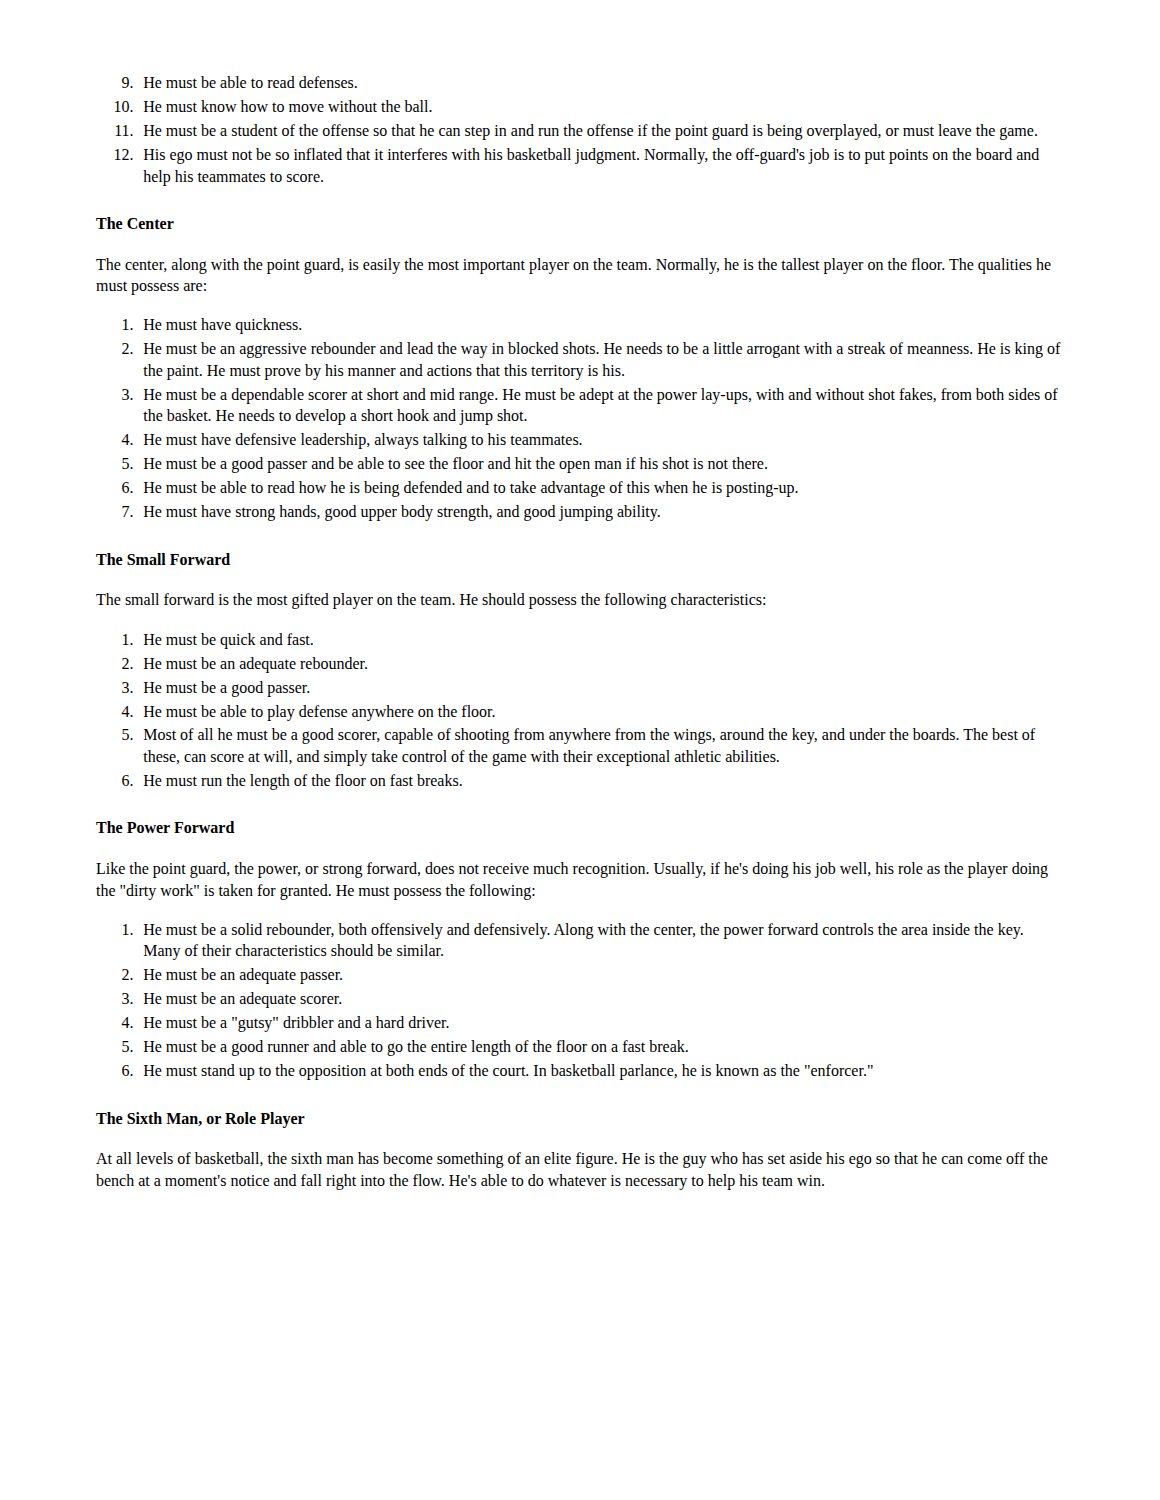He must be able to read defenses.
He must know how to move without the ball.
He must be a student of the offense so that he can step in and run the offense if the point guard is being overplayed, or must leave the game.
His ego must not be so inflated that it interferes with his basketball judgment. Normally, the off-guard's job is to put points on the board and help his teammates to score.
The Center
The center, along with the point guard, is easily the most important player on the team. Normally, he is the tallest player on the floor. The qualities he must possess are:
He must have quickness.
He must be an aggressive rebounder and lead the way in blocked shots. He needs to be a little arrogant with a streak of meanness. He is king of the paint. He must prove by his manner and actions that this territory is his.
He must be a dependable scorer at short and mid range. He must be adept at the power lay-ups, with and without shot fakes, from both sides of the basket. He needs to develop a short hook and jump shot.
He must have defensive leadership, always talking to his teammates.
He must be a good passer and be able to see the floor and hit the open man if his shot is not there.
He must be able to read how he is being defended and to take advantage of this when he is posting-up.
He must have strong hands, good upper body strength, and good jumping ability.
The Small Forward
The small forward is the most gifted player on the team. He should possess the following characteristics:
He must be quick and fast.
He must be an adequate rebounder.
He must be a good passer.
He must be able to play defense anywhere on the floor.
Most of all he must be a good scorer, capable of shooting from anywhere from the wings, around the key, and under the boards. The best of these, can score at will, and simply take control of the game with their exceptional athletic abilities.
He must run the length of the floor on fast breaks.
The Power Forward
Like the point guard, the power, or strong forward, does not receive much recognition. Usually, if he's doing his job well, his role as the player doing the "dirty work" is taken for granted. He must possess the following:
He must be a solid rebounder, both offensively and defensively. Along with the center, the power forward controls the area inside the key. Many of their characteristics should be similar.
He must be an adequate passer.
He must be an adequate scorer.
He must be a "gutsy" dribbler and a hard driver.
He must be a good runner and able to go the entire length of the floor on a fast break.
He must stand up to the opposition at both ends of the court. In basketball parlance, he is known as the "enforcer."
The Sixth Man, or Role Player
At all levels of basketball, the sixth man has become something of an elite figure. He is the guy who has set aside his ego so that he can come off the bench at a moment's notice and fall right into the flow. He's able to do whatever is necessary to help his team win.